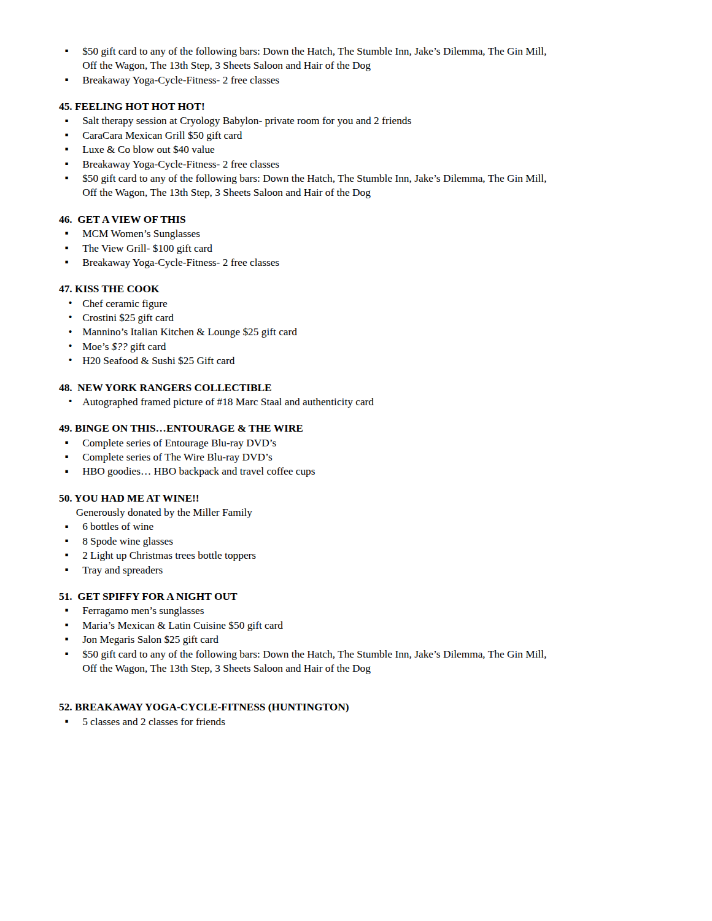$50 gift card to any of the following bars: Down the Hatch, The Stumble Inn, Jake’s Dilemma, The Gin Mill, Off the Wagon, The 13th Step, 3 Sheets Saloon and Hair of the Dog
Breakaway Yoga-Cycle-Fitness- 2 free classes
45. FEELING HOT HOT HOT!
Salt therapy session at Cryology Babylon- private room for you and 2 friends
CaraCara Mexican Grill $50 gift card
Luxe & Co blow out $40 value
Breakaway Yoga-Cycle-Fitness- 2 free classes
$50 gift card to any of the following bars: Down the Hatch, The Stumble Inn, Jake’s Dilemma, The Gin Mill, Off the Wagon, The 13th Step, 3 Sheets Saloon and Hair of the Dog
46. GET A VIEW OF THIS
MCM Women’s Sunglasses
The View Grill- $100 gift card
Breakaway Yoga-Cycle-Fitness- 2 free classes
47. KISS THE COOK
Chef ceramic figure
Crostini $25 gift card
Mannino’s Italian Kitchen & Lounge $25 gift card
Moe’s $?? gift card
H20 Seafood & Sushi $25 Gift card
48. NEW YORK RANGERS COLLECTIBLE
Autographed framed picture of #18 Marc Staal and authenticity card
49. BINGE ON THIS…ENTOURAGE & THE WIRE
Complete series of Entourage Blu-ray DVD’s
Complete series of The Wire Blu-ray DVD’s
HBO goodies… HBO backpack and travel coffee cups
50. YOU HAD ME AT WINE!!
Generously donated by the Miller Family
6 bottles of wine
8 Spode wine glasses
2 Light up Christmas trees bottle toppers
Tray and spreaders
51. GET SPIFFY FOR A NIGHT OUT
Ferragamo men’s sunglasses
Maria’s Mexican & Latin Cuisine $50 gift card
Jon Megaris Salon $25 gift card
$50 gift card to any of the following bars: Down the Hatch, The Stumble Inn, Jake’s Dilemma, The Gin Mill, Off the Wagon, The 13th Step, 3 Sheets Saloon and Hair of the Dog
52. BREAKAWAY YOGA-CYCLE-FITNESS (HUNTINGTON)
5 classes and 2 classes for friends